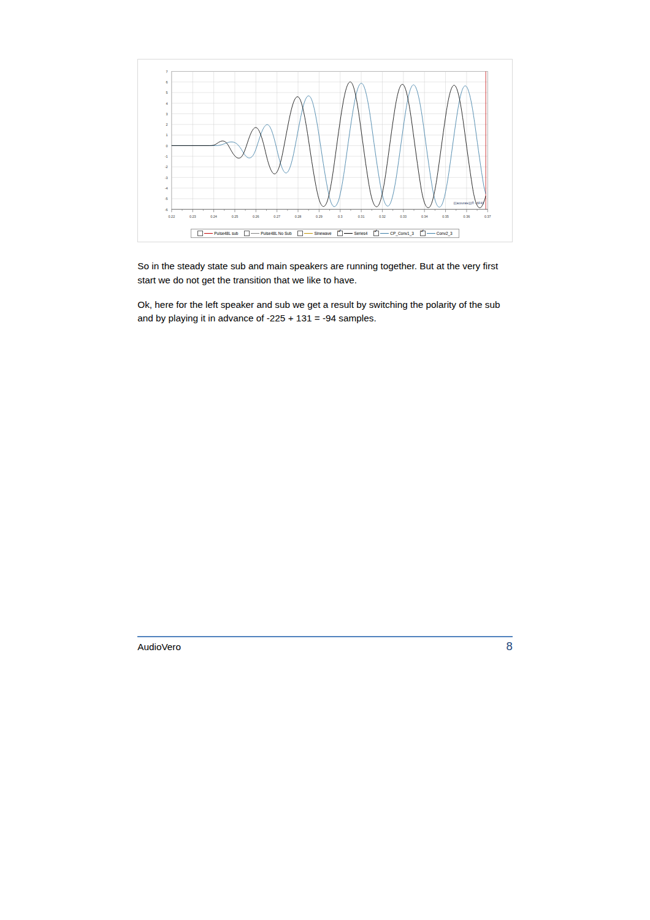7 6 5 4 3 2 1 0 -1 -2 -3 -4 -5 -6 0.22 0.23 0.24 0.25 0.26 0.27 0.28 0.29 0.3 0.31 0.32 0.33 0.34 0.35 0.36 0.37 (((acourate)))® - 6F41
Pulse48L sub Pulse48L No Sub Sinewave Series4 CP_Conv1_3 Conv2_3
So in the steady state sub and main speakers are running together. But at the very first start we do not get the transition that we like to have.
Ok, here for the left speaker and sub we get a result by switching the polarity of the sub and by playing it in advance of -225 + 131 = -94 samples.
AudioVero 8